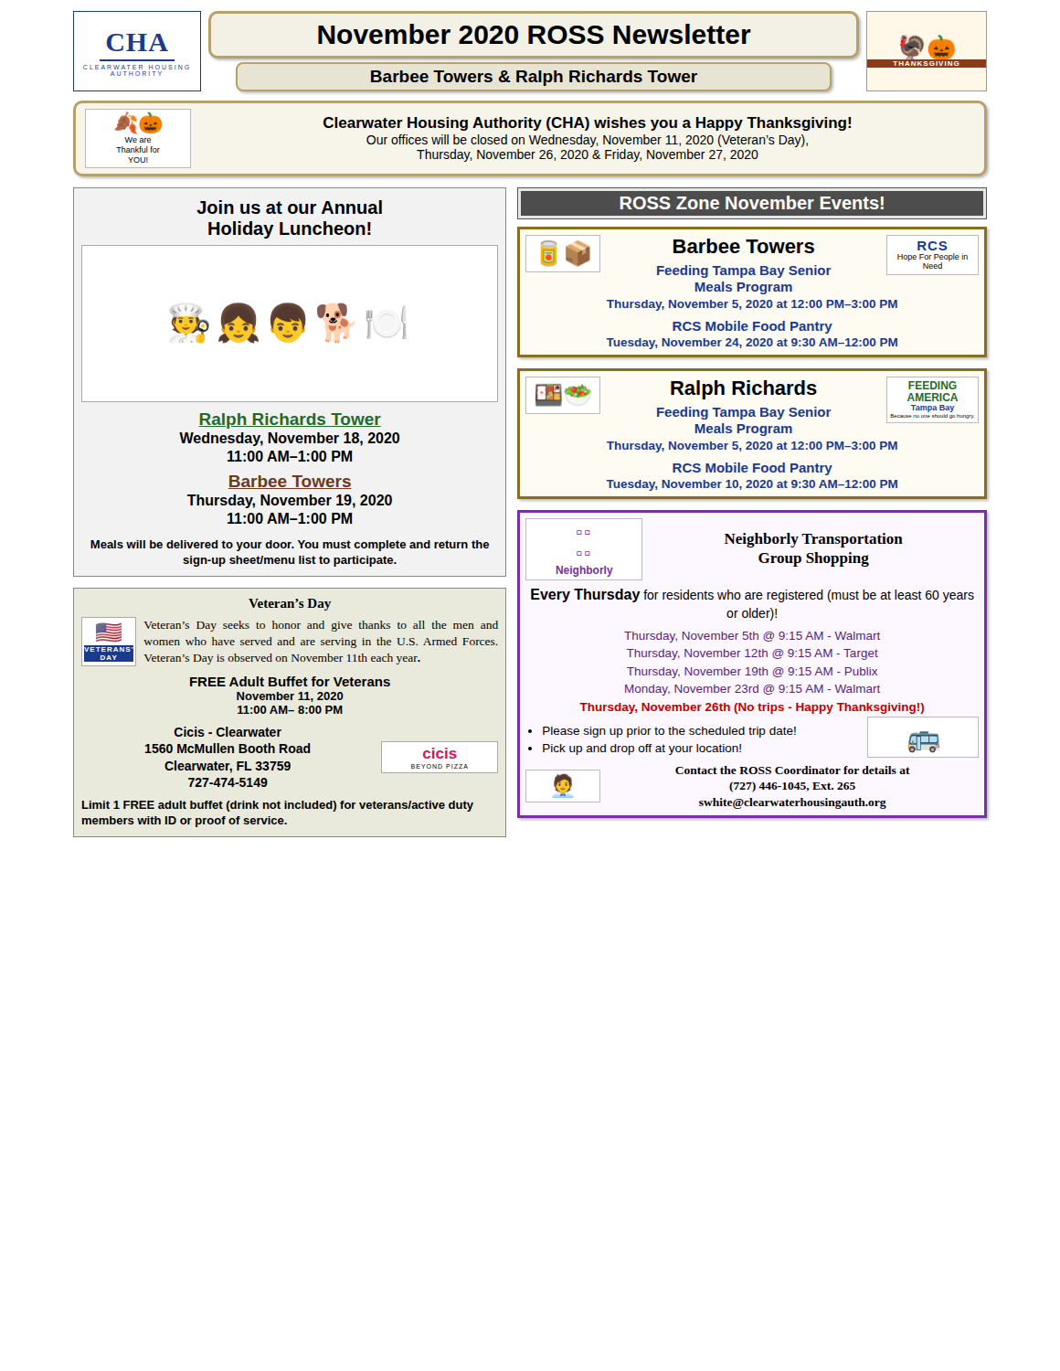CHA
CLEARWATER HOUSING
AUTHORITY
November 2020 ROSS Newsletter
Barbee Towers & Ralph Richards Tower
🦃🎃
THANKSGIVING
🍂🎃
We are
Thankful for
YOU!
Clearwater Housing Authority (CHA) wishes you a Happy Thanksgiving!
Our offices will be closed on Wednesday, November 11, 2020 (Veteran’s Day),
Thursday, November 26, 2020 & Friday, November 27, 2020
Join us at our Annual
Holiday Luncheon!
🧑‍🍳👧👦🐕🍽️
Ralph Richards Tower
Wednesday, November 18, 2020
11:00 AM–1:00 PM
Barbee Towers
Thursday, November 19, 2020
11:00 AM–1:00 PM
Meals will be delivered to your door. You must complete and return the sign-up sheet/menu list to participate.
Veteran’s Day
🇺🇸
VETERANS’ DAY
Veteran’s Day seeks to honor and give thanks to all the men and women who have served and are serving in the U.S. Armed Forces. Veteran’s Day is observed on November 11th each year.
FREE Adult Buffet for Veterans
November 11, 2020
11:00 AM– 8:00 PM
Cicis - Clearwater
1560 McMullen Booth Road
Clearwater, FL 33759
727-474-5149
cicis
BEYOND PIZZA
Limit 1 FREE adult buffet (drink not included) for veterans/active duty members with ID or proof of service.
ROSS Zone November Events!
🥫📦
Barbee Towers
Feeding Tampa Bay Senior
Meals Program
RCS
Hope For People in Need
Thursday, November 5, 2020 at 12:00 PM–3:00 PM
RCS Mobile Food Pantry
Tuesday, November 24, 2020 at 9:30 AM–12:00 PM
🍱🥗
Ralph Richards
Feeding Tampa Bay Senior
Meals Program
FEEDING
AMERICA
Tampa Bay
Because no one should go hungry.
Thursday, November 5, 2020 at 12:00 PM–3:00 PM
RCS Mobile Food Pantry
Tuesday, November 10, 2020 at 9:30 AM–12:00 PM
▫▫
▫▫
Neighborly
Neighborly Transportation
Group Shopping
Every Thursday for residents who are registered (must be at least 60 years or older)!
Thursday, November 5th @ 9:15 AM - Walmart
Thursday, November 12th @ 9:15 AM - Target
Thursday, November 19th @ 9:15 AM - Publix
Monday, November 23rd @ 9:15 AM - Walmart
Thursday, November 26th (No trips - Happy Thanksgiving!)
Please sign up prior to the scheduled trip date!
Pick up and drop off at your location!
🚌
🧑‍💼
Contact the ROSS Coordinator for details at
(727) 446-1045, Ext. 265
swhite@clearwaterhousingauth.org